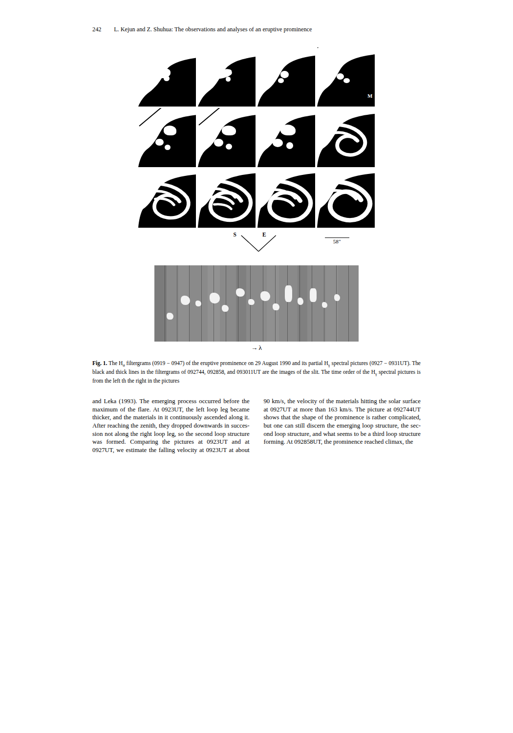242 L. Kejun and Z. Shuhua: The observations and analyses of an eruptive prominence
091830UT
091930
092320
092744 M
092858 slit
093011
093107
094025
094331
094510
094535
094710
S E
58"
→ λ
Fig. 1. The Hα filtergrams (0919 − 0947) of the eruptive prominence on 29 August 1990 and its partial Hγ spectral pictures (0927 − 0931UT). The black and thick lines in the filtergrams of 092744, 092858, and 093011UT are the images of the slit. The time order of the Hγ spectral pictures is from the left th the right in the pictures
and Leka (1993). The emerging process occurred before the maximum of the flare. At 0923UT, the left loop leg became thicker, and the materials in it continuously ascended along it. After reaching the zenith, they dropped downwards in succession not along the right loop leg, so the second loop structure was formed. Comparing the pictures at 0923UT and at 0927UT, we estimate the falling velocity at 0923UT at about 90 km/s, the velocity of the materials hitting the solar surface at 0927UT at more than 163 km/s. The picture at 092744UT shows that the shape of the prominence is rather complicated, but one can still discern the emerging loop structure, the second loop structure, and what seems to be a third loop structure forming. At 092858UT, the prominence reached climax, the